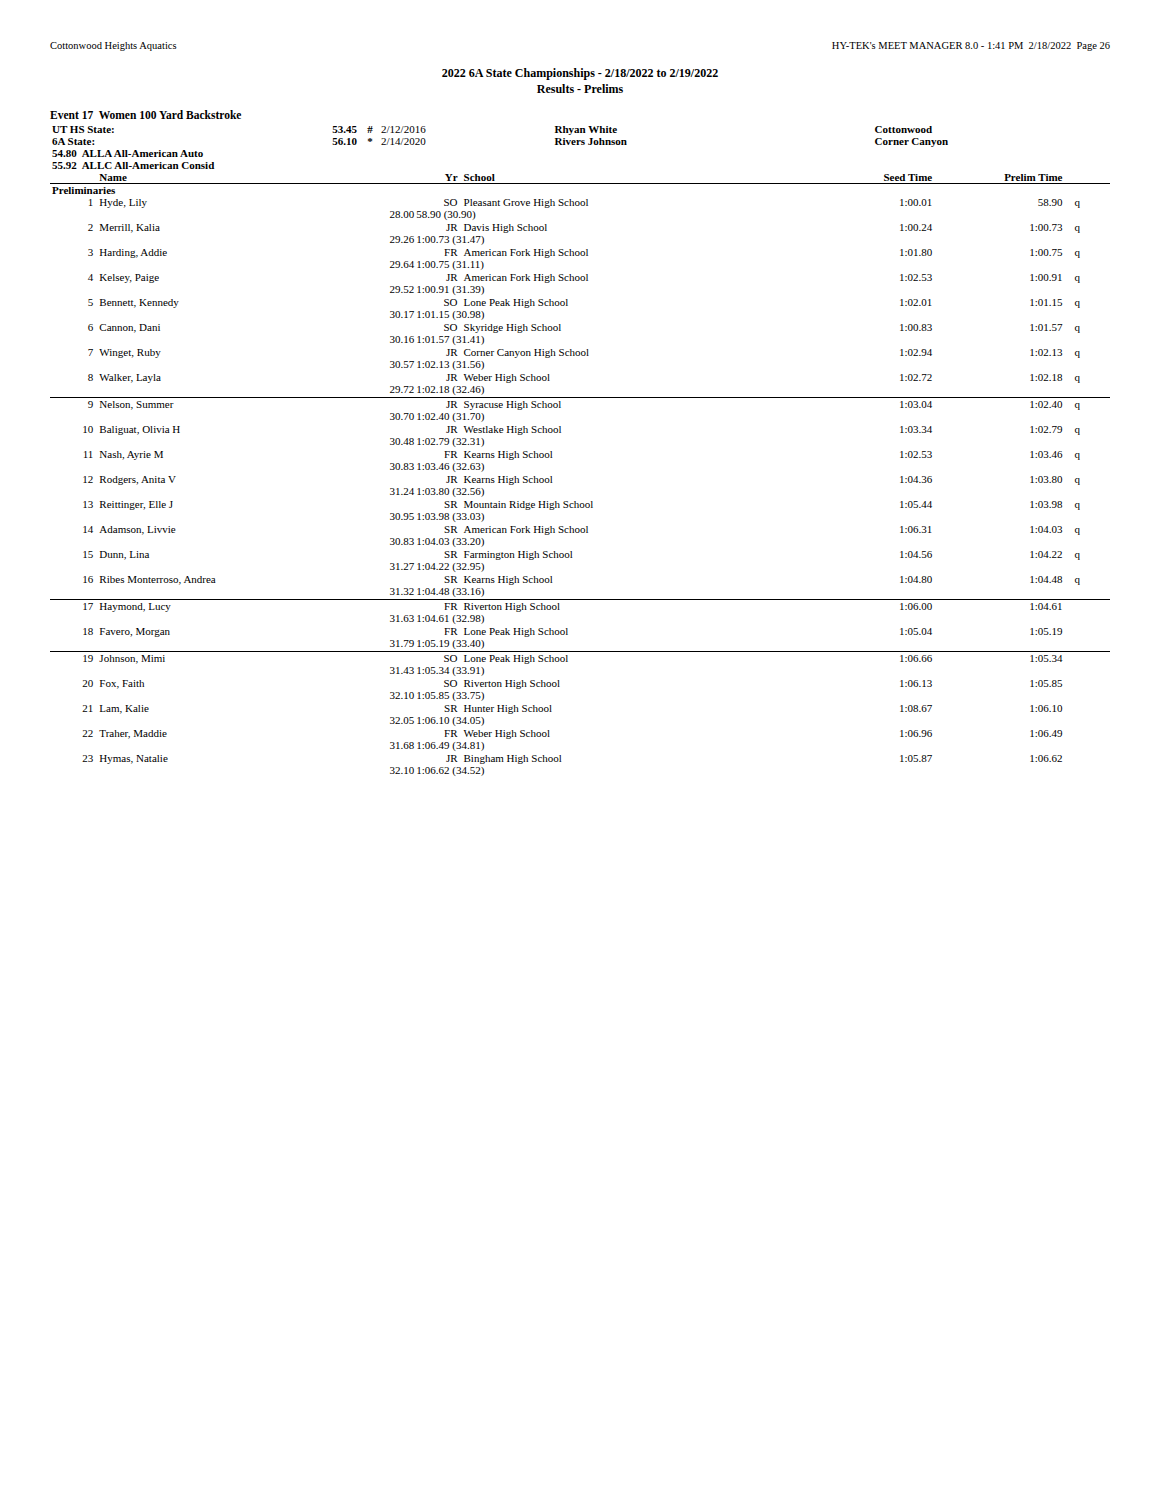Cottonwood Heights Aquatics
HY-TEK's MEET MANAGER 8.0 - 1:41 PM 2/18/2022 Page 26
2022 6A State Championships - 2/18/2022 to 2/19/2022
Results - Prelims
Event 17 Women 100 Yard Backstroke
| UT HS State: | 53.45 | # | 2/12/2016 | Rhyan White | Cottonwood |
| 6A State: | 56.10 | * | 2/14/2020 | Rivers Johnson | Corner Canyon |
| 54.80 ALLA All-American Auto |
| 55.92 ALLC All-American Consid |
| | Name | Yr | School | Seed Time | Prelim Time | |
| Preliminaries |
| 1 | Hyde, Lily | SO | Pleasant Grove High School | 1:00.01 | 58.90 | q |
| | 28.00 | 58.90 (30.90) |
| 2 | Merrill, Kalia | JR | Davis High School | 1:00.24 | 1:00.73 | q |
| | 29.26 | 1:00.73 (31.47) |
| 3 | Harding, Addie | FR | American Fork High School | 1:01.80 | 1:00.75 | q |
| | 29.64 | 1:00.75 (31.11) |
| 4 | Kelsey, Paige | JR | American Fork High School | 1:02.53 | 1:00.91 | q |
| | 29.52 | 1:00.91 (31.39) |
| 5 | Bennett, Kennedy | SO | Lone Peak High School | 1:02.01 | 1:01.15 | q |
| | 30.17 | 1:01.15 (30.98) |
| 6 | Cannon, Dani | SO | Skyridge High School | 1:00.83 | 1:01.57 | q |
| | 30.16 | 1:01.57 (31.41) |
| 7 | Winget, Ruby | JR | Corner Canyon High School | 1:02.94 | 1:02.13 | q |
| | 30.57 | 1:02.13 (31.56) |
| 8 | Walker, Layla | JR | Weber High School | 1:02.72 | 1:02.18 | q |
| | 29.72 | 1:02.18 (32.46) |
| 9 | Nelson, Summer | JR | Syracuse High School | 1:03.04 | 1:02.40 | q |
| | 30.70 | 1:02.40 (31.70) |
| 10 | Baliguat, Olivia H | JR | Westlake High School | 1:03.34 | 1:02.79 | q |
| | 30.48 | 1:02.79 (32.31) |
| 11 | Nash, Ayrie M | FR | Kearns High School | 1:02.53 | 1:03.46 | q |
| | 30.83 | 1:03.46 (32.63) |
| 12 | Rodgers, Anita V | JR | Kearns High School | 1:04.36 | 1:03.80 | q |
| | 31.24 | 1:03.80 (32.56) |
| 13 | Reittinger, Elle J | SR | Mountain Ridge High School | 1:05.44 | 1:03.98 | q |
| | 30.95 | 1:03.98 (33.03) |
| 14 | Adamson, Livvie | SR | American Fork High School | 1:06.31 | 1:04.03 | q |
| | 30.83 | 1:04.03 (33.20) |
| 15 | Dunn, Lina | SR | Farmington High School | 1:04.56 | 1:04.22 | q |
| | 31.27 | 1:04.22 (32.95) |
| 16 | Ribes Monterroso, Andrea | SR | Kearns High School | 1:04.80 | 1:04.48 | q |
| | 31.32 | 1:04.48 (33.16) |
| 17 | Haymond, Lucy | FR | Riverton High School | 1:06.00 | 1:04.61 | |
| | 31.63 | 1:04.61 (32.98) |
| 18 | Favero, Morgan | FR | Lone Peak High School | 1:05.04 | 1:05.19 | |
| | 31.79 | 1:05.19 (33.40) |
| 19 | Johnson, Mimi | SO | Lone Peak High School | 1:06.66 | 1:05.34 | |
| | 31.43 | 1:05.34 (33.91) |
| 20 | Fox, Faith | SO | Riverton High School | 1:06.13 | 1:05.85 | |
| | 32.10 | 1:05.85 (33.75) |
| 21 | Lam, Kalie | SR | Hunter High School | 1:08.67 | 1:06.10 | |
| | 32.05 | 1:06.10 (34.05) |
| 22 | Traher, Maddie | FR | Weber High School | 1:06.96 | 1:06.49 | |
| | 31.68 | 1:06.49 (34.81) |
| 23 | Hymas, Natalie | JR | Bingham High School | 1:05.87 | 1:06.62 | |
| | 32.10 | 1:06.62 (34.52) |